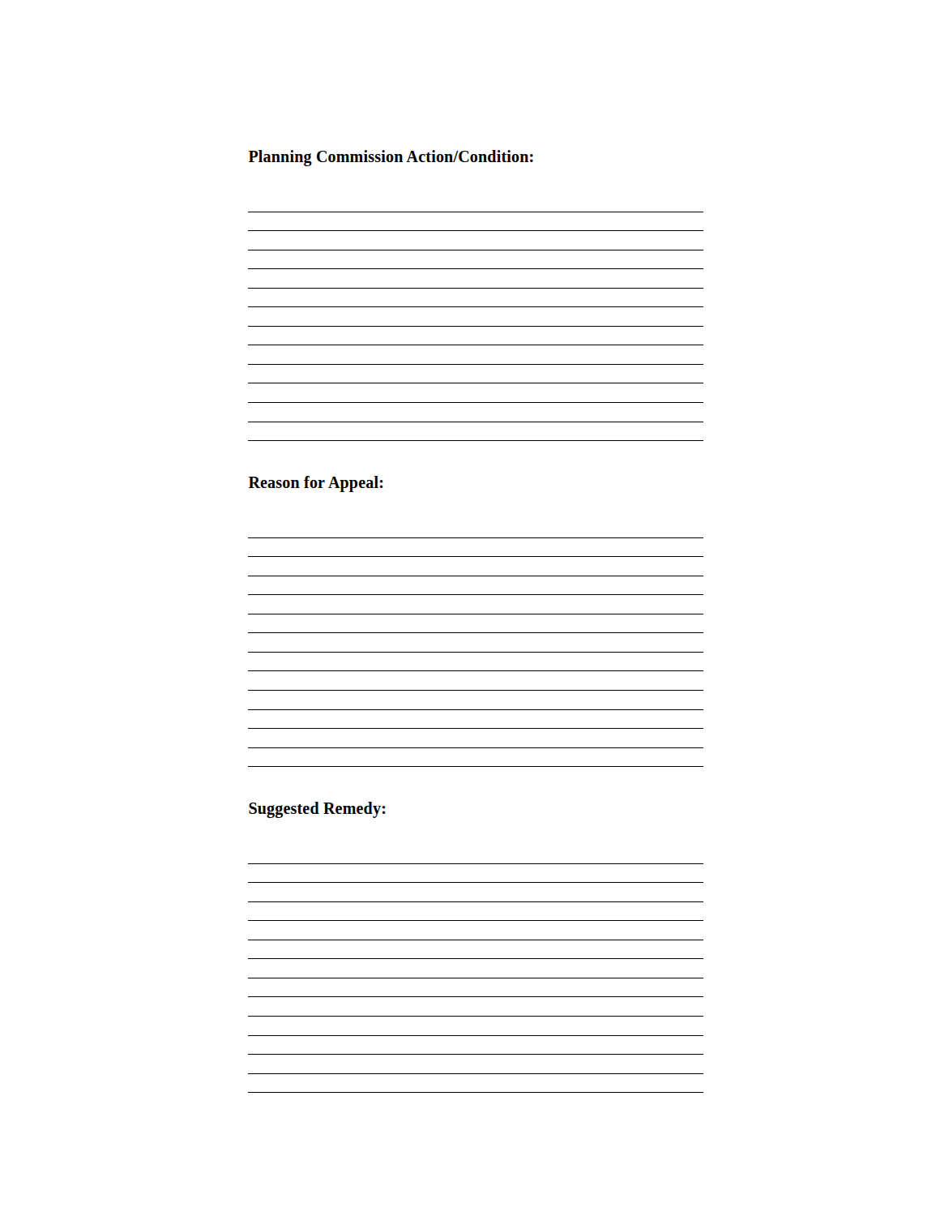Planning Commission Action/Condition:
Reason for Appeal:
Suggested Remedy: